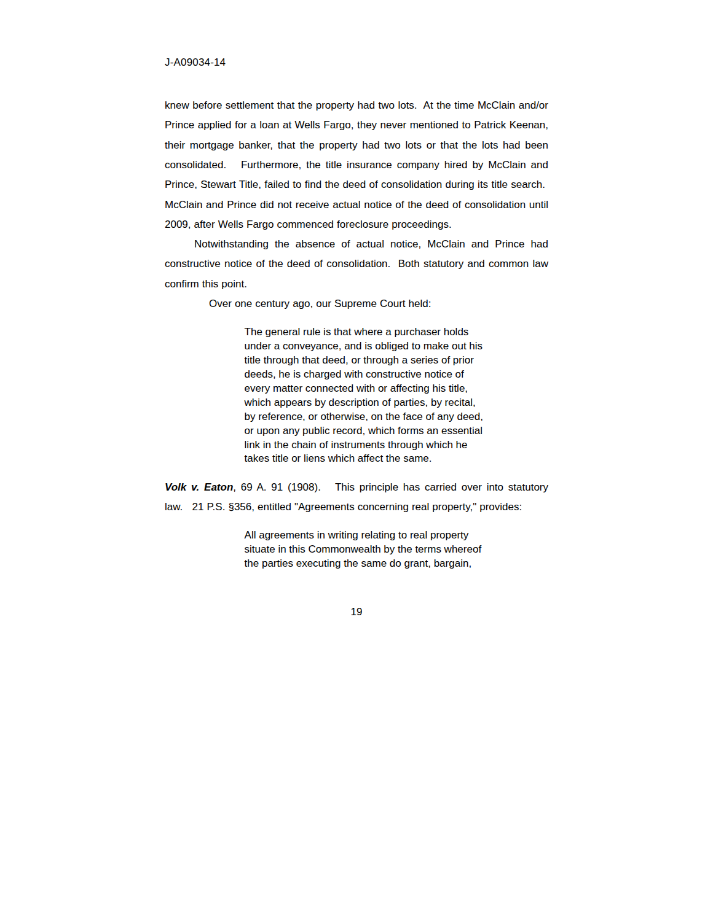J-A09034-14
knew before settlement that the property had two lots. At the time McClain and/or Prince applied for a loan at Wells Fargo, they never mentioned to Patrick Keenan, their mortgage banker, that the property had two lots or that the lots had been consolidated. Furthermore, the title insurance company hired by McClain and Prince, Stewart Title, failed to find the deed of consolidation during its title search. McClain and Prince did not receive actual notice of the deed of consolidation until 2009, after Wells Fargo commenced foreclosure proceedings.
Notwithstanding the absence of actual notice, McClain and Prince had constructive notice of the deed of consolidation. Both statutory and common law confirm this point.
Over one century ago, our Supreme Court held:
The general rule is that where a purchaser holds under a conveyance, and is obliged to make out his title through that deed, or through a series of prior deeds, he is charged with constructive notice of every matter connected with or affecting his title, which appears by description of parties, by recital, by reference, or otherwise, on the face of any deed, or upon any public record, which forms an essential link in the chain of instruments through which he takes title or liens which affect the same.
Volk v. Eaton, 69 A. 91 (1908). This principle has carried over into statutory law. 21 P.S. §356, entitled "Agreements concerning real property," provides:
All agreements in writing relating to real property situate in this Commonwealth by the terms whereof the parties executing the same do grant, bargain,
19